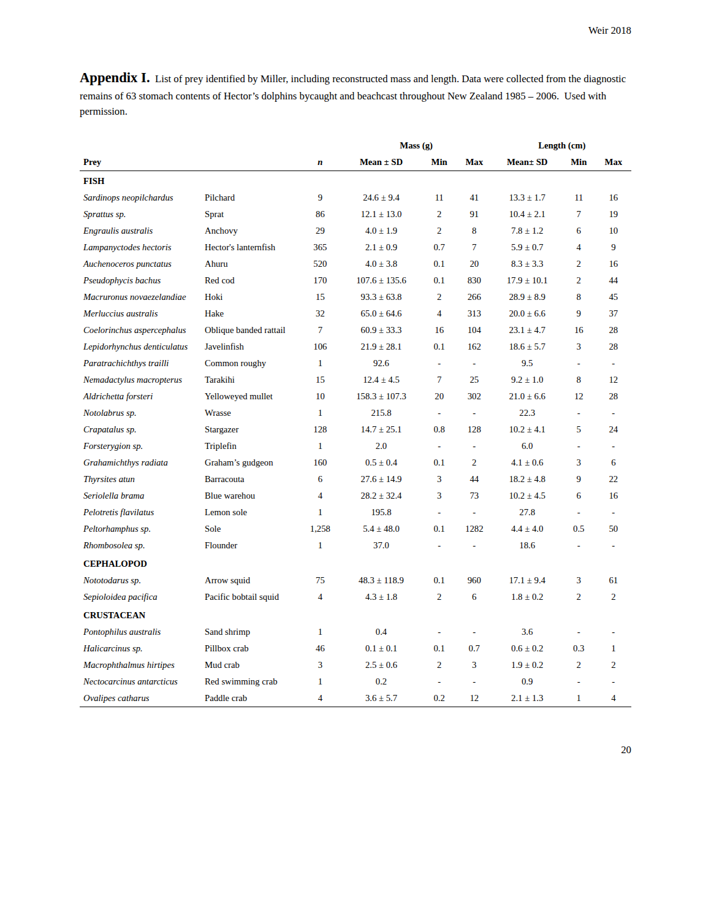Weir 2018
Appendix I. List of prey identified by Miller, including reconstructed mass and length. Data were collected from the diagnostic remains of 63 stomach contents of Hector’s dolphins bycaught and beachcast throughout New Zealand 1985 – 2006. Used with permission.
| | | | Mass (g) | Length (cm) |
| --- | --- | --- | --- | --- |
| Prey | | n | Mean ± SD | Min | Max | Mean± SD | Min | Max |
| FISH |
| Sardinops neopilchardus | Pilchard | 9 | 24.6 ± 9.4 | 11 | 41 | 13.3 ± 1.7 | 11 | 16 |
| Sprattus sp. | Sprat | 86 | 12.1 ± 13.0 | 2 | 91 | 10.4 ± 2.1 | 7 | 19 |
| Engraulis australis | Anchovy | 29 | 4.0 ± 1.9 | 2 | 8 | 7.8 ± 1.2 | 6 | 10 |
| Lampanyctodes hectoris | Hector's lanternfish | 365 | 2.1 ± 0.9 | 0.7 | 7 | 5.9 ± 0.7 | 4 | 9 |
| Auchenoceros punctatus | Ahuru | 520 | 4.0 ± 3.8 | 0.1 | 20 | 8.3 ± 3.3 | 2 | 16 |
| Pseudophycis bachus | Red cod | 170 | 107.6 ± 135.6 | 0.1 | 830 | 17.9 ± 10.1 | 2 | 44 |
| Macruronus novaezelandiae | Hoki | 15 | 93.3 ± 63.8 | 2 | 266 | 28.9 ± 8.9 | 8 | 45 |
| Merluccius australis | Hake | 32 | 65.0 ± 64.6 | 4 | 313 | 20.0 ± 6.6 | 9 | 37 |
| Coelorinchus aspercephalus | Oblique banded rattail | 7 | 60.9 ± 33.3 | 16 | 104 | 23.1 ± 4.7 | 16 | 28 |
| Lepidorhynchus denticulatus | Javelinfish | 106 | 21.9 ± 28.1 | 0.1 | 162 | 18.6 ± 5.7 | 3 | 28 |
| Paratrachichthys trailli | Common roughy | 1 | 92.6 | - | - | 9.5 | - | - |
| Nemadactylus macropterus | Tarakihi | 15 | 12.4 ± 4.5 | 7 | 25 | 9.2 ± 1.0 | 8 | 12 |
| Aldrichetta forsteri | Yelloweyed mullet | 10 | 158.3 ± 107.3 | 20 | 302 | 21.0 ± 6.6 | 12 | 28 |
| Notolabrus sp. | Wrasse | 1 | 215.8 | - | - | 22.3 | - | - |
| Crapatalus sp. | Stargazer | 128 | 14.7 ± 25.1 | 0.8 | 128 | 10.2 ± 4.1 | 5 | 24 |
| Forsterygion sp. | Triplefin | 1 | 2.0 | - | - | 6.0 | - | - |
| Grahamichthys radiata | Graham’s gudgeon | 160 | 0.5 ± 0.4 | 0.1 | 2 | 4.1 ± 0.6 | 3 | 6 |
| Thyrsites atun | Barracouta | 6 | 27.6 ± 14.9 | 3 | 44 | 18.2 ± 4.8 | 9 | 22 |
| Seriolella brama | Blue warehou | 4 | 28.2 ± 32.4 | 3 | 73 | 10.2 ± 4.5 | 6 | 16 |
| Pelotretis flavilatus | Lemon sole | 1 | 195.8 | - | - | 27.8 | - | - |
| Peltorhamphus sp. | Sole | 1,258 | 5.4 ± 48.0 | 0.1 | 1282 | 4.4 ± 4.0 | 0.5 | 50 |
| Rhombosolea sp. | Flounder | 1 | 37.0 | - | - | 18.6 | - | - |
| CEPHALOPOD |
| Nototodarus sp. | Arrow squid | 75 | 48.3 ± 118.9 | 0.1 | 960 | 17.1 ± 9.4 | 3 | 61 |
| Sepioloidea pacifica | Pacific bobtail squid | 4 | 4.3 ± 1.8 | 2 | 6 | 1.8 ± 0.2 | 2 | 2 |
| CRUSTACEAN |
| Pontophilus australis | Sand shrimp | 1 | 0.4 | - | - | 3.6 | - | - |
| Halicarcinus sp. | Pillbox crab | 46 | 0.1 ± 0.1 | 0.1 | 0.7 | 0.6 ± 0.2 | 0.3 | 1 |
| Macrophthalmus hirtipes | Mud crab | 3 | 2.5 ± 0.6 | 2 | 3 | 1.9 ± 0.2 | 2 | 2 |
| Nectocarcinus antarcticus | Red swimming crab | 1 | 0.2 | - | - | 0.9 | - | - |
| Ovalipes catharus | Paddle crab | 4 | 3.6 ± 5.7 | 0.2 | 12 | 2.1 ± 1.3 | 1 | 4 |
20